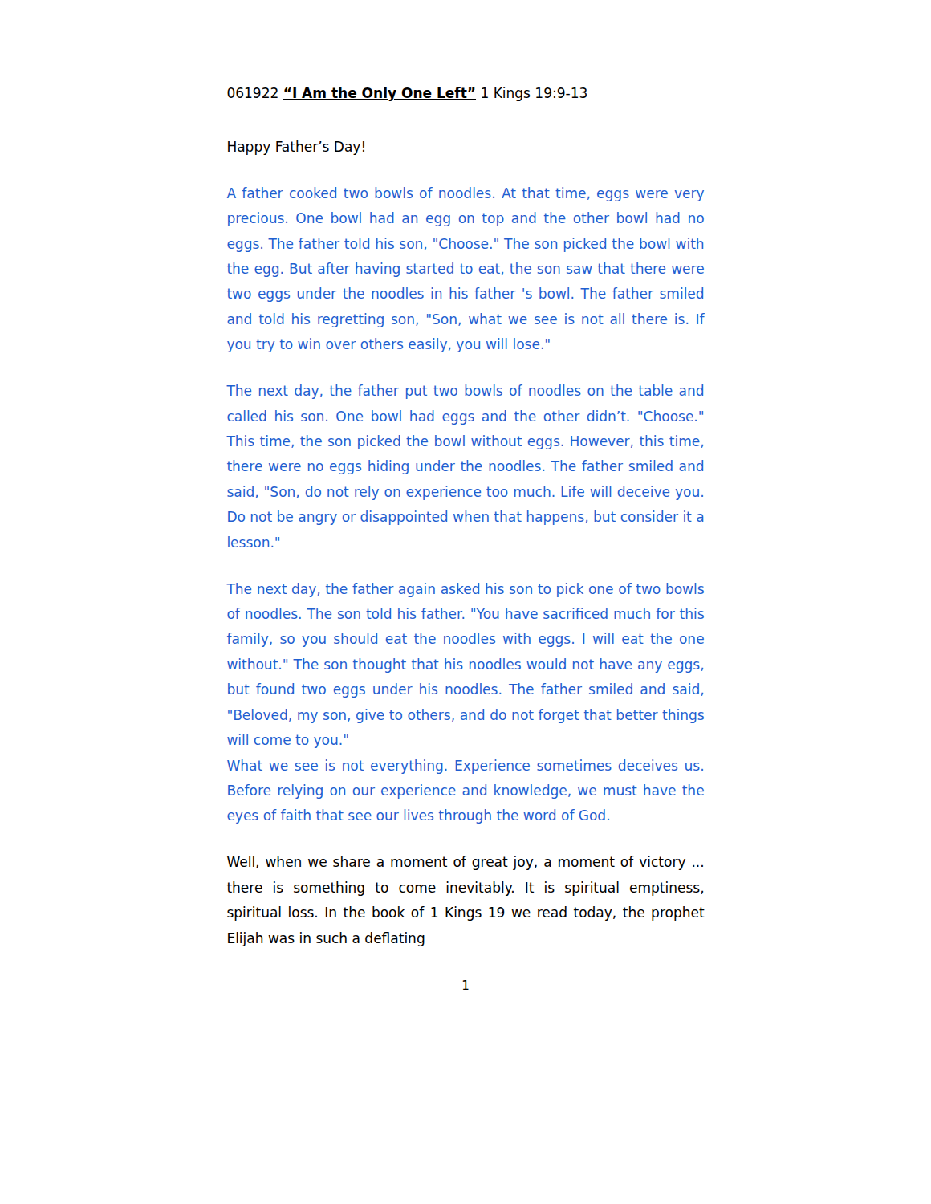061922 “I Am the Only One Left” 1 Kings 19:9-13
Happy Father’s Day!
A father cooked two bowls of noodles. At that time, eggs were very precious. One bowl had an egg on top and the other bowl had no eggs. The father told his son, "Choose." The son picked the bowl with the egg. But after having started to eat, the son saw that there were two eggs under the noodles in his father 's bowl. The father smiled and told his regretting son, "Son, what we see is not all there is. If you try to win over others easily, you will lose."
The next day, the father put two bowls of noodles on the table and called his son. One bowl had eggs and the other didn’t. "Choose." This time, the son picked the bowl without eggs. However, this time, there were no eggs hiding under the noodles. The father smiled and said, "Son, do not rely on experience too much. Life will deceive you. Do not be angry or disappointed when that happens, but consider it a lesson."
The next day, the father again asked his son to pick one of two bowls of noodles. The son told his father. "You have sacrificed much for this family, so you should eat the noodles with eggs. I will eat the one without." The son thought that his noodles would not have any eggs, but found two eggs under his noodles. The father smiled and said, "Beloved, my son, give to others, and do not forget that better things will come to you."
What we see is not everything. Experience sometimes deceives us. Before relying on our experience and knowledge, we must have the eyes of faith that see our lives through the word of God.
Well, when we share a moment of great joy, a moment of victory ... there is something to come inevitably. It is spiritual emptiness, spiritual loss. In the book of 1 Kings 19 we read today, the prophet Elijah was in such a deflating
1